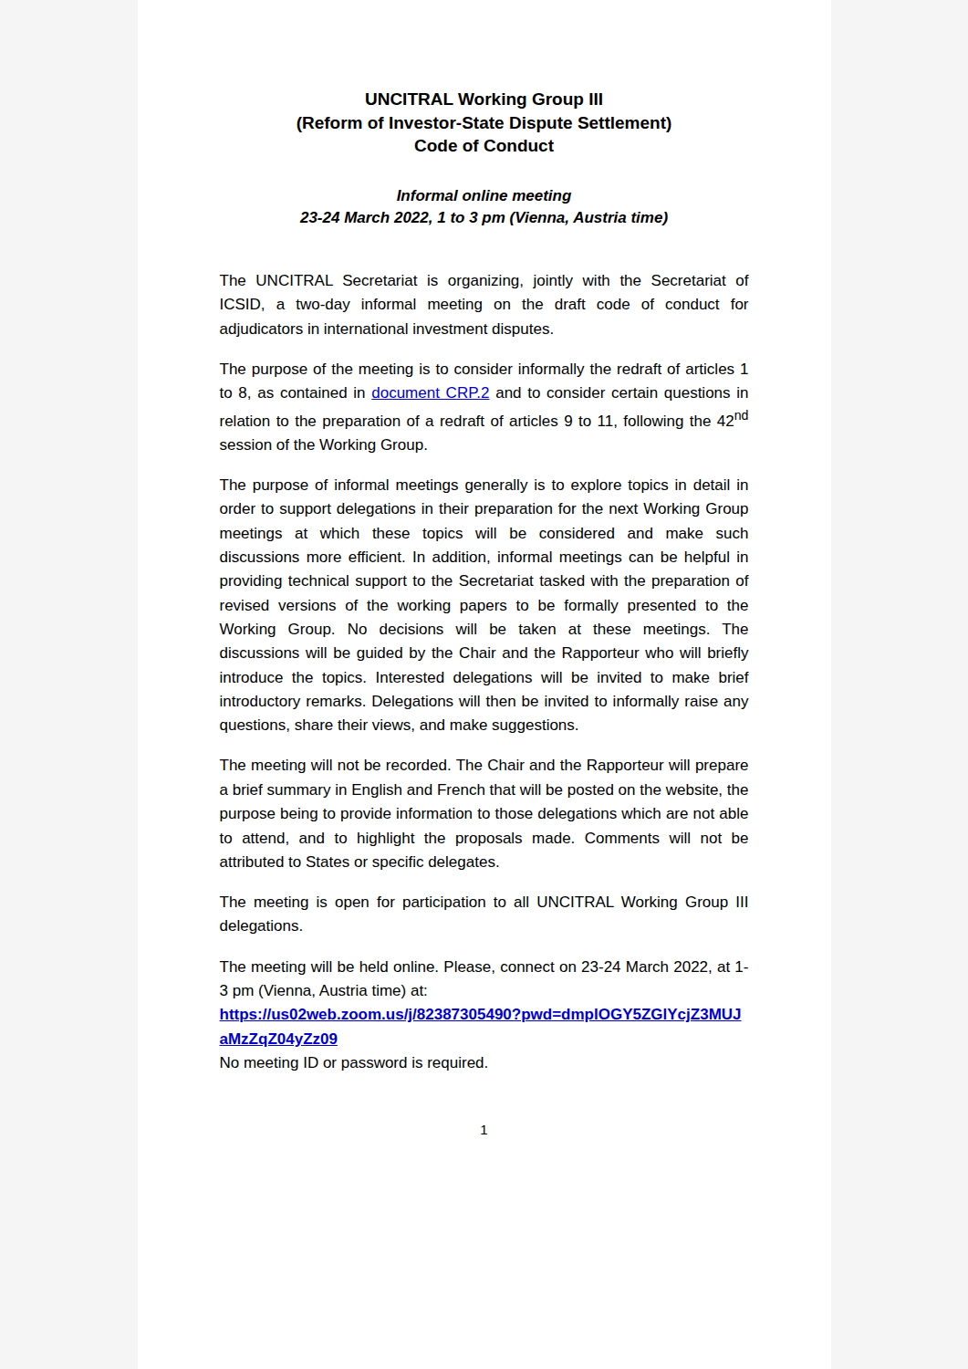UNCITRAL Working Group III
(Reform of Investor-State Dispute Settlement)
Code of Conduct
Informal online meeting
23-24 March 2022, 1 to 3 pm (Vienna, Austria time)
The UNCITRAL Secretariat is organizing, jointly with the Secretariat of ICSID, a two-day informal meeting on the draft code of conduct for adjudicators in international investment disputes.
The purpose of the meeting is to consider informally the redraft of articles 1 to 8, as contained in document CRP.2 and to consider certain questions in relation to the preparation of a redraft of articles 9 to 11, following the 42nd session of the Working Group.
The purpose of informal meetings generally is to explore topics in detail in order to support delegations in their preparation for the next Working Group meetings at which these topics will be considered and make such discussions more efficient. In addition, informal meetings can be helpful in providing technical support to the Secretariat tasked with the preparation of revised versions of the working papers to be formally presented to the Working Group. No decisions will be taken at these meetings. The discussions will be guided by the Chair and the Rapporteur who will briefly introduce the topics. Interested delegations will be invited to make brief introductory remarks. Delegations will then be invited to informally raise any questions, share their views, and make suggestions.
The meeting will not be recorded. The Chair and the Rapporteur will prepare a brief summary in English and French that will be posted on the website, the purpose being to provide information to those delegations which are not able to attend, and to highlight the proposals made. Comments will not be attributed to States or specific delegates.
The meeting is open for participation to all UNCITRAL Working Group III delegations.
The meeting will be held online. Please, connect on 23-24 March 2022, at 1-3 pm (Vienna, Austria time) at:
https://us02web.zoom.us/j/82387305490?pwd=dmplOGY5ZGlYcjZ3MUJaMzZqZ04yZz09
No meeting ID or password is required.
1